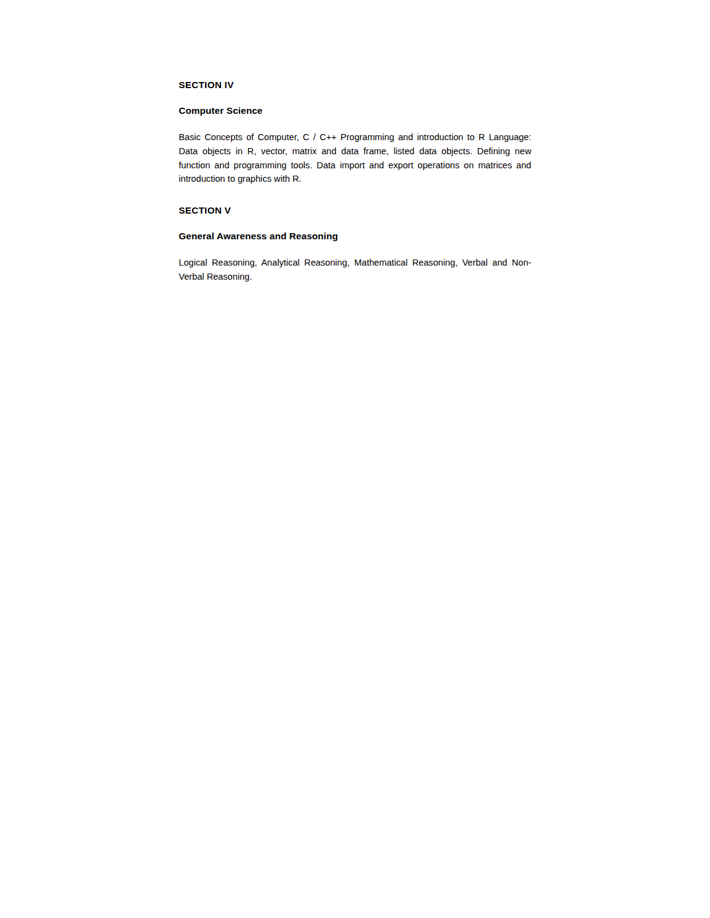SECTION IV
Computer Science
Basic Concepts of Computer, C / C++ Programming and introduction to R Language: Data objects in R, vector, matrix and data frame, listed data objects. Defining new function and programming tools. Data import and export operations on matrices and introduction to graphics with R.
SECTION V
General Awareness and Reasoning
Logical Reasoning, Analytical Reasoning, Mathematical Reasoning, Verbal and Non-Verbal Reasoning.